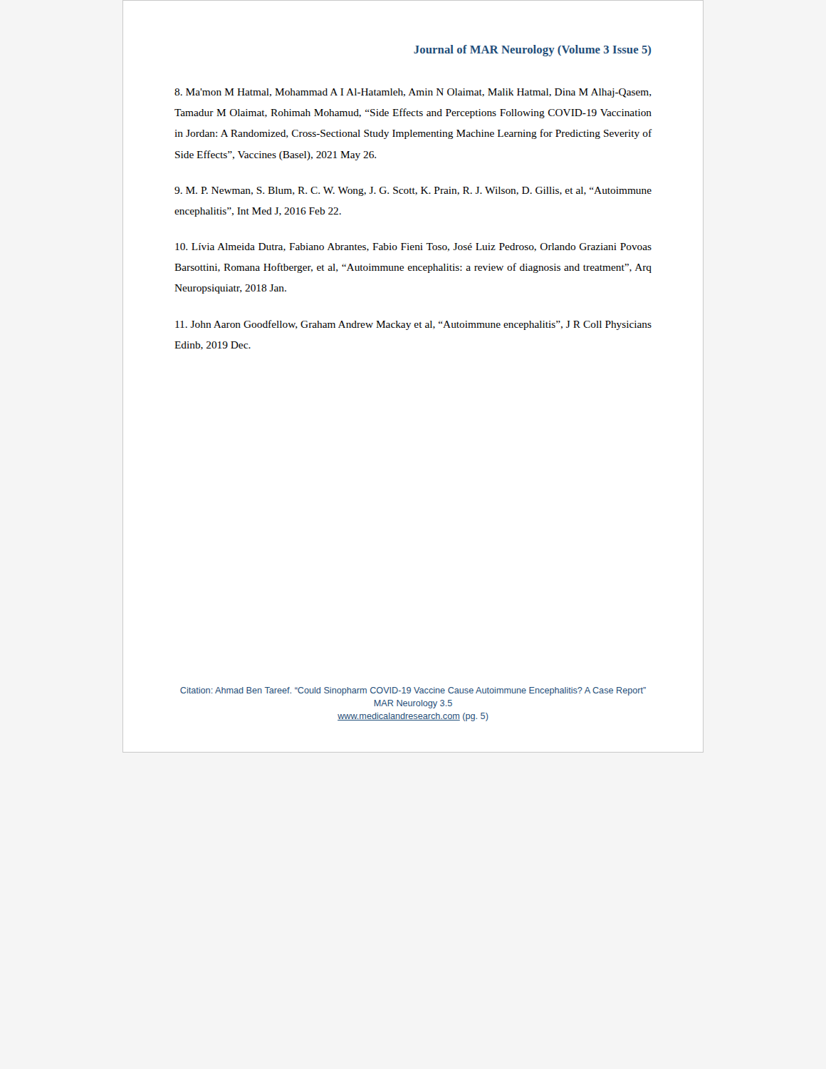Journal of MAR Neurology (Volume 3 Issue 5)
8. Ma'mon M Hatmal, Mohammad A I Al-Hatamleh, Amin N Olaimat, Malik Hatmal, Dina M Alhaj-Qasem, Tamadur M Olaimat, Rohimah Mohamud, “Side Effects and Perceptions Following COVID-19 Vaccination in Jordan: A Randomized, Cross-Sectional Study Implementing Machine Learning for Predicting Severity of Side Effects”, Vaccines (Basel), 2021 May 26.
9. M. P. Newman, S. Blum, R. C. W. Wong, J. G. Scott, K. Prain, R. J. Wilson, D. Gillis, et al, “Autoimmune encephalitis”, Int Med J, 2016 Feb 22.
10. Lívia Almeida Dutra, Fabiano Abrantes, Fabio Fieni Toso, José Luiz Pedroso, Orlando Graziani Povoas Barsottini, Romana Hoftberger, et al, “Autoimmune encephalitis: a review of diagnosis and treatment”, Arq Neuropsiquiatr, 2018 Jan.
11. John Aaron Goodfellow, Graham Andrew Mackay et al, “Autoimmune encephalitis”, J R Coll Physicians Edinb, 2019 Dec.
Citation: Ahmad Ben Tareef. “Could Sinopharm COVID-19 Vaccine Cause Autoimmune Encephalitis? A Case Report”
MAR Neurology 3.5
www.medicalandresearch.com (pg. 5)